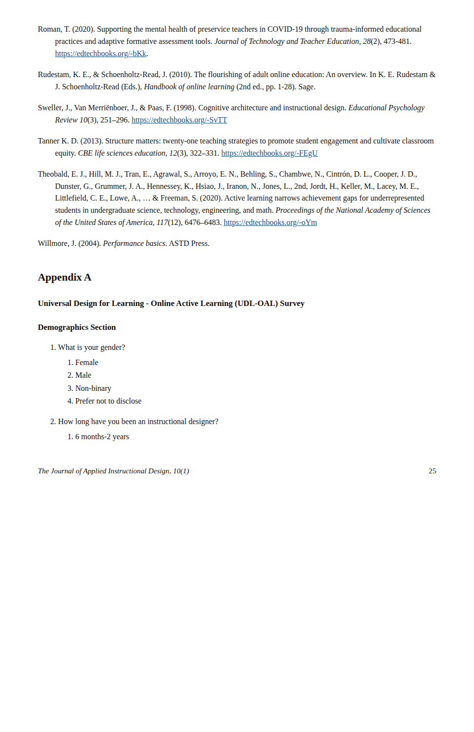Roman, T. (2020). Supporting the mental health of preservice teachers in COVID-19 through trauma-informed educational practices and adaptive formative assessment tools. Journal of Technology and Teacher Education, 28(2), 473-481. https://edtechbooks.org/-bKk.
Rudestam, K. E., & Schoenholtz-Read, J. (2010). The flourishing of adult online education: An overview. In K. E. Rudestam & J. Schoenholtz-Read (Eds.), Handbook of online learning (2nd ed., pp. 1-28). Sage.
Sweller, J., Van Merriënboer, J., & Paas, F. (1998). Cognitive architecture and instructional design. Educational Psychology Review 10(3), 251–296. https://edtechbooks.org/-SvTT
Tanner K. D. (2013). Structure matters: twenty-one teaching strategies to promote student engagement and cultivate classroom equity. CBE life sciences education, 12(3), 322–331. https://edtechbooks.org/-FEgU
Theobald, E. J., Hill, M. J., Tran, E., Agrawal, S., Arroyo, E. N., Behling, S., Chambwe, N., Cintrón, D. L., Cooper, J. D., Dunster, G., Grummer, J. A., Hennessey, K., Hsiao, J., Iranon, N., Jones, L., 2nd, Jordt, H., Keller, M., Lacey, M. E., Littlefield, C. E., Lowe, A., … & Freeman, S. (2020). Active learning narrows achievement gaps for underrepresented students in undergraduate science, technology, engineering, and math. Proceedings of the National Academy of Sciences of the United States of America, 117(12), 6476–6483. https://edtechbooks.org/-oYm
Willmore, J. (2004). Performance basics. ASTD Press.
Appendix A
Universal Design for Learning - Online Active Learning (UDL-OAL) Survey
Demographics Section
What is your gender?
Female
Male
Non-binary
Prefer not to disclose
How long have you been an instructional designer?
6 months-2 years
The Journal of Applied Instructional Design, 10(1) 25